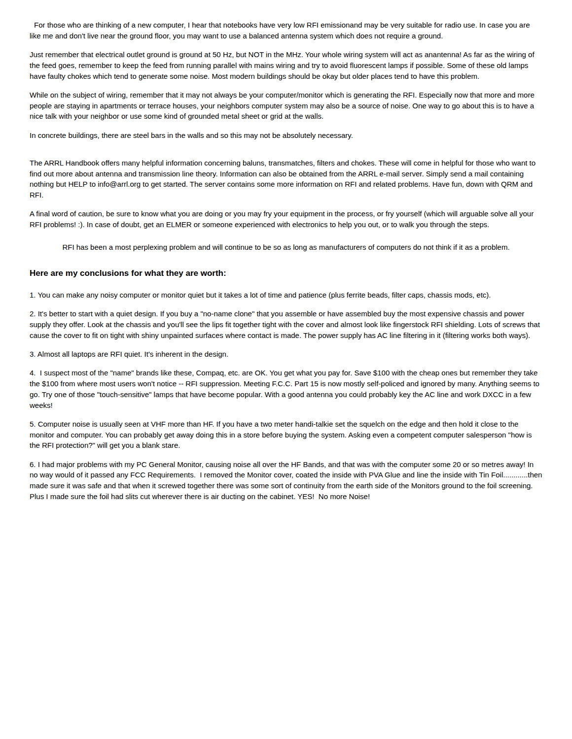For those who are thinking of a new computer, I hear that notebooks have very low RFI emissionand may be very suitable for radio use. In case you are like me and don't live near the ground floor, you may want to use a balanced antenna system which does not require a ground.
Just remember that electrical outlet ground is ground at 50 Hz, but NOT in the MHz. Your whole wiring system will act as anantenna! As far as the wiring of the feed goes, remember to keep the feed from running parallel with mains wiring and try to avoid fluorescent lamps if possible. Some of these old lamps have faulty chokes which tend to generate some noise. Most modern buildings should be okay but older places tend to have this problem.
While on the subject of wiring, remember that it may not always be your computer/monitor which is generating the RFI. Especially now that more and more people are staying in apartments or terrace houses, your neighbors computer system may also be a source of noise. One way to go about this is to have a nice talk with your neighbor or use some kind of grounded metal sheet or grid at the walls.
In concrete buildings, there are steel bars in the walls and so this may not be absolutely necessary.
The ARRL Handbook offers many helpful information concerning baluns, transmatches, filters and chokes. These will come in helpful for those who want to find out more about antenna and transmission line theory. Information can also be obtained from the ARRL e-mail server. Simply send a mail containing nothing but HELP to info@arrl.org to get started. The server contains some more information on RFI and related problems. Have fun, down with QRM and RFI.
A final word of caution, be sure to know what you are doing or you may fry your equipment in the process, or fry yourself (which will arguable solve all your RFI problems! :). In case of doubt, get an ELMER or someone experienced with electronics to help you out, or to walk you through the steps.
RFI has been a most perplexing problem and will continue to be so as long as manufacturers of computers do not think if it as a problem.
Here are my conclusions for what they are worth:
1. You can make any noisy computer or monitor quiet but it takes a lot of time and patience (plus ferrite beads, filter caps, chassis mods, etc).
2. It's better to start with a quiet design. If you buy a "no-name clone" that you assemble or have assembled buy the most expensive chassis and power supply they offer. Look at the chassis and you'll see the lips fit together tight with the cover and almost look like fingerstock RFI shielding. Lots of screws that cause the cover to fit on tight with shiny unpainted surfaces where contact is made. The power supply has AC line filtering in it (filtering works both ways).
3. Almost all laptops are RFI quiet. It's inherent in the design.
4. I suspect most of the "name" brands like these, Compaq, etc. are OK. You get what you pay for. Save $100 with the cheap ones but remember they take the $100 from where most users won't notice -- RFI suppression. Meeting F.C.C. Part 15 is now mostly self-policed and ignored by many. Anything seems to go. Try one of those "touch-sensitive" lamps that have become popular. With a good antenna you could probably key the AC line and work DXCC in a few weeks!
5. Computer noise is usually seen at VHF more than HF. If you have a two meter handi-talkie set the squelch on the edge and then hold it close to the monitor and computer. You can probably get away doing this in a store before buying the system. Asking even a competent computer salesperson "how is the RFI protection?" will get you a blank stare.
6. I had major problems with my PC General Monitor, causing noise all over the HF Bands, and that was with the computer some 20 or so metres away! In no way would of it passed any FCC Requirements. I removed the Monitor cover, coated the inside with PVA Glue and line the inside with Tin Foil............then made sure it was safe and that when it screwed together there was some sort of continuity from the earth side of the Monitors ground to the foil screening. Plus I made sure the foil had slits cut wherever there is air ducting on the cabinet. YES! No more Noise!